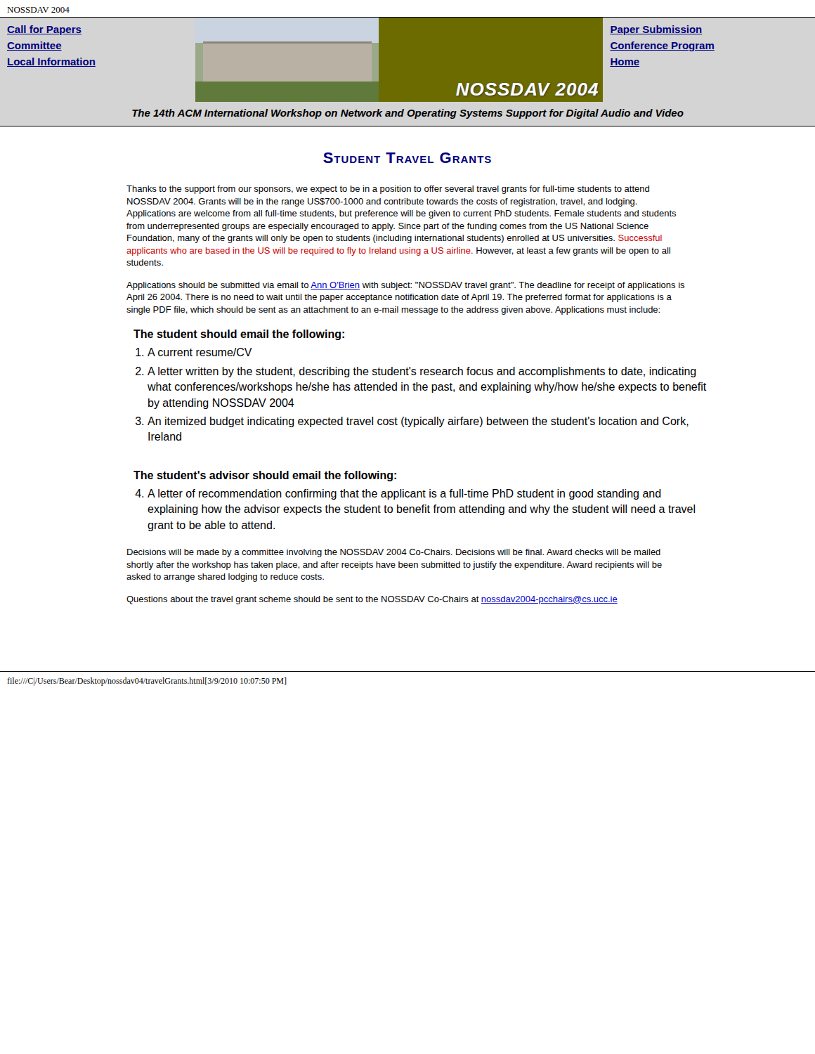NOSSDAV 2004
| Call for Papers Committee Local Information | NOSSDAV 2004 | Paper Submission Conference Program Home |
The 14th ACM International Workshop on Network and Operating Systems Support for Digital Audio and Video
Student Travel Grants
Thanks to the support from our sponsors, we expect to be in a position to offer several travel grants for full-time students to attend NOSSDAV 2004. Grants will be in the range US$700-1000 and contribute towards the costs of registration, travel, and lodging. Applications are welcome from all full-time students, but preference will be given to current PhD students. Female students and students from underrepresented groups are especially encouraged to apply. Since part of the funding comes from the US National Science Foundation, many of the grants will only be open to students (including international students) enrolled at US universities. Successful applicants who are based in the US will be required to fly to Ireland using a US airline. However, at least a few grants will be open to all students.
Applications should be submitted via email to Ann O'Brien with subject: "NOSSDAV travel grant". The deadline for receipt of applications is April 26 2004. There is no need to wait until the paper acceptance notification date of April 19. The preferred format for applications is a single PDF file, which should be sent as an attachment to an e-mail message to the address given above. Applications must include:
The student should email the following:
A current resume/CV
A letter written by the student, describing the student's research focus and accomplishments to date, indicating what conferences/workshops he/she has attended in the past, and explaining why/how he/she expects to benefit by attending NOSSDAV 2004
An itemized budget indicating expected travel cost (typically airfare) between the student's location and Cork, Ireland
The student's advisor should email the following:
A letter of recommendation confirming that the applicant is a full-time PhD student in good standing and explaining how the advisor expects the student to benefit from attending and why the student will need a travel grant to be able to attend.
Decisions will be made by a committee involving the NOSSDAV 2004 Co-Chairs. Decisions will be final. Award checks will be mailed shortly after the workshop has taken place, and after receipts have been submitted to justify the expenditure. Award recipients will be asked to arrange shared lodging to reduce costs.
Questions about the travel grant scheme should be sent to the NOSSDAV Co-Chairs at nossdav2004-pcchairs@cs.ucc.ie
file:///C|/Users/Bear/Desktop/nossdav04/travelGrants.html[3/9/2010 10:07:50 PM]